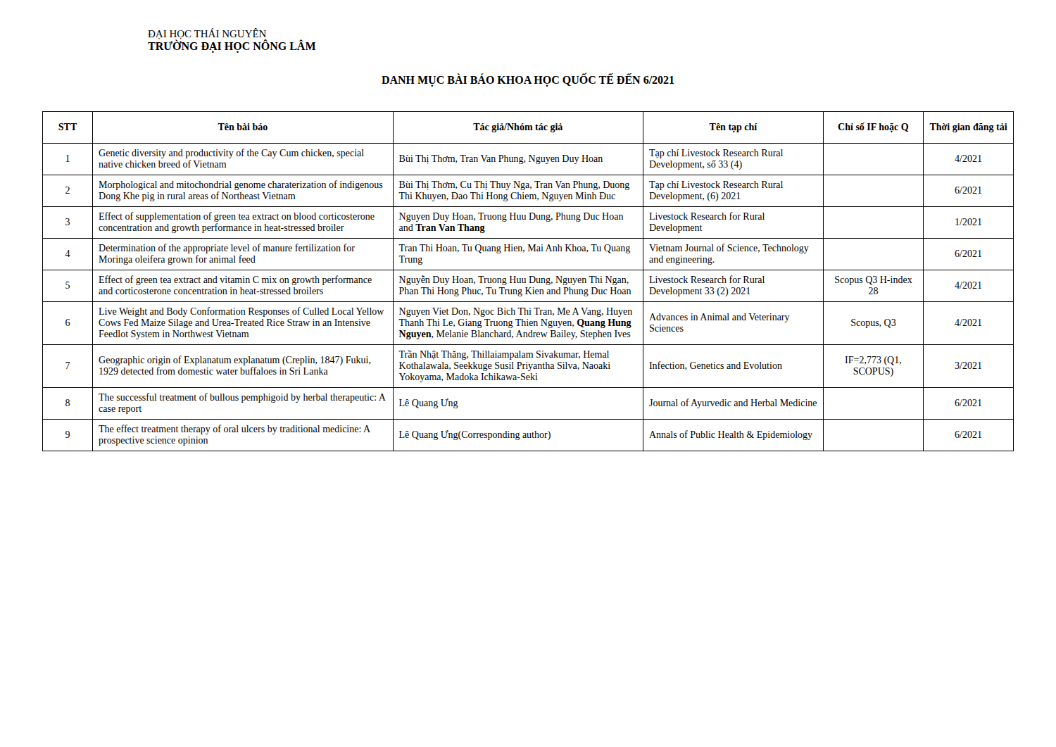ĐẠI HỌC THÁI NGUYÊN
TRƯỜNG ĐẠI HỌC NÔNG LÂM
DANH MỤC BÀI BÁO KHOA HỌC QUỐC TẾ ĐẾN 6/2021
| STT | Tên bài báo | Tác giả/Nhóm tác giả | Tên tạp chí | Chỉ số IF hoặc Q | Thời gian đăng tải |
| --- | --- | --- | --- | --- | --- |
| 1 | Genetic diversity and productivity of the Cay Cum chicken, special native chicken breed of Vietnam | Bùi Thị Thơm, Tran Van Phung, Nguyen Duy Hoan | Tạp chí Livestock Research Rural Development, số 33 (4) | | 4/2021 |
| 2 | Morphological and mitochondrial genome charaterization of indigenous Dong Khe pig in rural areas of Northeast Vietnam | Bùi Thị Thơm, Cu Thị Thuy Nga, Tran Van Phung, Duong Thi Khuyen, Đao Thi Hong Chiem, Nguyen Minh Đuc | Tạp chí Livestock Research Rural Development, (6) 2021 | | 6/2021 |
| 3 | Effect of supplementation of green tea extract on blood corticosterone concentration and growth performance in heat-stressed broiler | Nguyen Duy Hoan, Truong Huu Dung, Phung Duc Hoan and Tran Van Thang | Livestock Research for Rural Development | | 1/2021 |
| 4 | Determination of the appropriate level of manure fertilization for Moringa oleifera grown for animal feed | Tran Thi Hoan, Tu Quang Hien, Mai Anh Khoa, Tu Quang Trung | Vietnam Journal of Science, Technology and engineering. | | 6/2021 |
| 5 | Effect of green tea extract and vitamin C mix on growth performance and corticosterone concentration in heat-stressed broilers | Nguyễn Duy Hoan, Truong Huu Dung, Nguyen Thi Ngan, Phan Thi Hong Phuc, Tu Trung Kien and Phung Duc Hoan | Livestock Research for Rural Development 33 (2) 2021 | Scopus Q3 H-index 28 | 4/2021 |
| 6 | Live Weight and Body Conformation Responses of Culled Local Yellow Cows Fed Maize Silage and Urea-Treated Rice Straw in an Intensive Feedlot System in Northwest Vietnam | Nguyen Viet Don, Ngoc Bich Thi Tran, Me A Vang, Huyen Thanh Thi Le, Giang Truong Thien Nguyen, Quang Hung Nguyen , Melanie Blanchard, Andrew Bailey, Stephen Ives | Advances in Animal and Veterinary Sciences | Scopus, Q3 | 4/2021 |
| 7 | Geographic origin of Explanatum explanatum (Creplin, 1847) Fukui, 1929 detected from domestic water buffaloes in Sri Lanka | Trần Nhật Thăng, Thillaiampalam Sivakumar, Hemal Kothalawala, Seekkuge Susil Priyantha Silva, Naoaki Yokoyama, Madoka Ichikawa-Seki | Infection, Genetics and Evolution | IF=2,773 (Q1, SCOPUS) | 3/2021 |
| 8 | The successful treatment of bullous pemphigoid by herbal therapeutic: A case report | Lê Quang Ưng | Journal of Ayurvedic and Herbal Medicine | | 6/2021 |
| 9 | The effect treatment therapy of oral ulcers by traditional medicine: A prospective science opinion | Lê Quang Ưng(Corresponding author) | Annals of Public Health & Epidemiology | | 6/2021 |